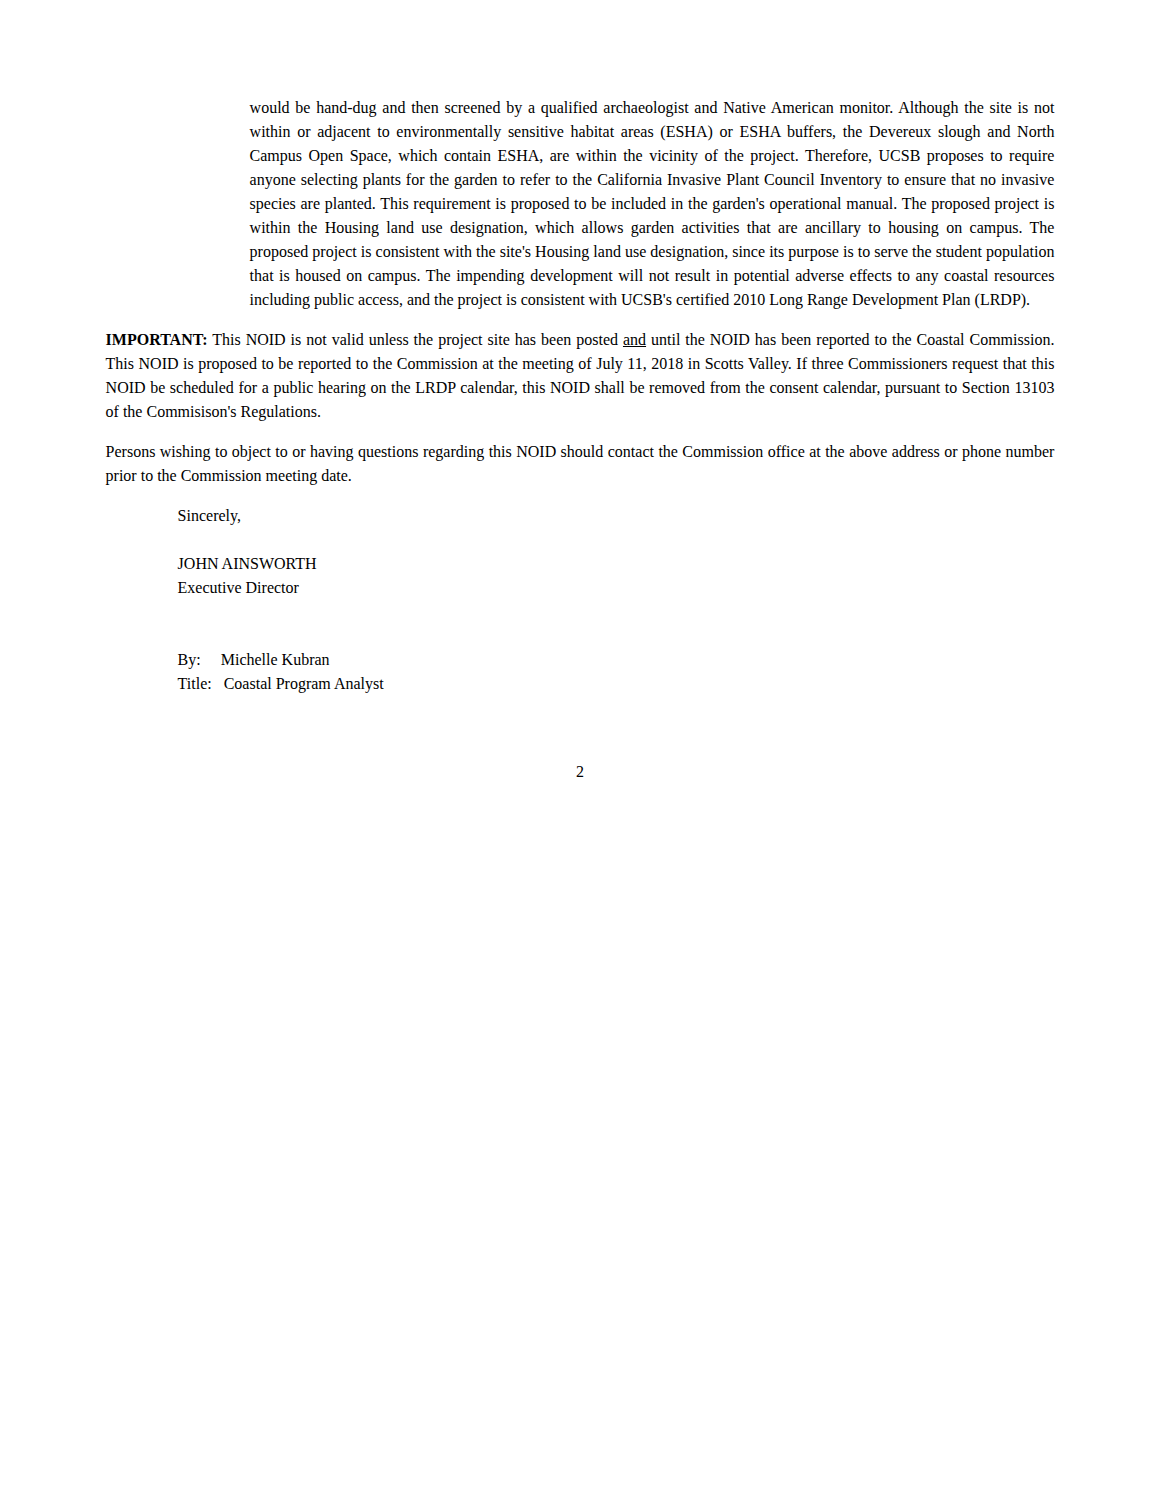would be hand-dug and then screened by a qualified archaeologist and Native American monitor. Although the site is not within or adjacent to environmentally sensitive habitat areas (ESHA) or ESHA buffers, the Devereux slough and North Campus Open Space, which contain ESHA, are within the vicinity of the project. Therefore, UCSB proposes to require anyone selecting plants for the garden to refer to the California Invasive Plant Council Inventory to ensure that no invasive species are planted. This requirement is proposed to be included in the garden's operational manual. The proposed project is within the Housing land use designation, which allows garden activities that are ancillary to housing on campus. The proposed project is consistent with the site's Housing land use designation, since its purpose is to serve the student population that is housed on campus. The impending development will not result in potential adverse effects to any coastal resources including public access, and the project is consistent with UCSB's certified 2010 Long Range Development Plan (LRDP).
IMPORTANT: This NOID is not valid unless the project site has been posted and until the NOID has been reported to the Coastal Commission. This NOID is proposed to be reported to the Commission at the meeting of July 11, 2018 in Scotts Valley. If three Commissioners request that this NOID be scheduled for a public hearing on the LRDP calendar, this NOID shall be removed from the consent calendar, pursuant to Section 13103 of the Commisison's Regulations.
Persons wishing to object to or having questions regarding this NOID should contact the Commission office at the above address or phone number prior to the Commission meeting date.
Sincerely,
JOHN AINSWORTH
Executive Director
By: Michelle Kubran
Title: Coastal Program Analyst
2